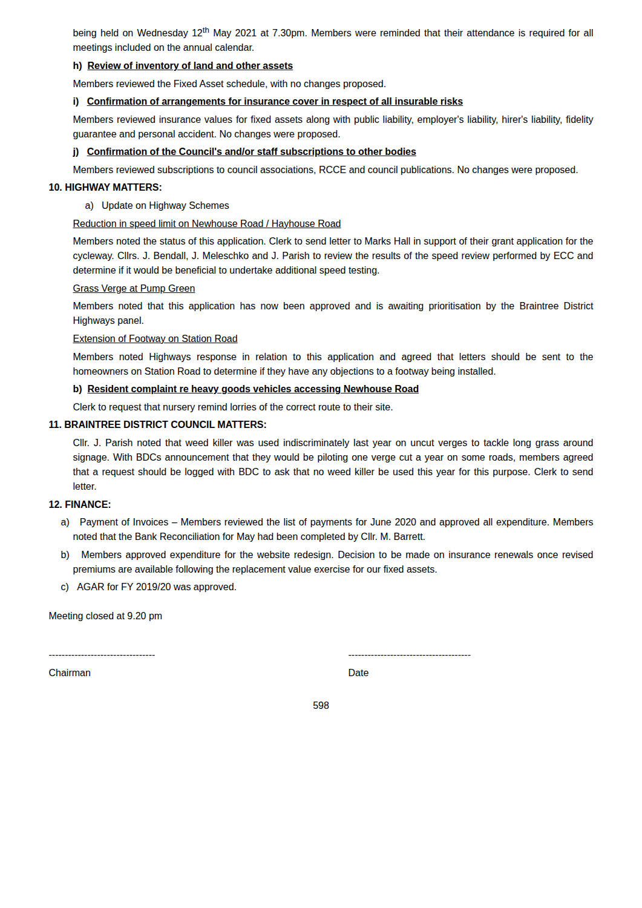being held on Wednesday 12th May 2021 at 7.30pm. Members were reminded that their attendance is required for all meetings included on the annual calendar.
h) Review of inventory of land and other assets
Members reviewed the Fixed Asset schedule, with no changes proposed.
i) Confirmation of arrangements for insurance cover in respect of all insurable risks
Members reviewed insurance values for fixed assets along with public liability, employer's liability, hirer's liability, fidelity guarantee and personal accident. No changes were proposed.
j) Confirmation of the Council's and/or staff subscriptions to other bodies
Members reviewed subscriptions to council associations, RCCE and council publications. No changes were proposed.
10. HIGHWAY MATTERS:
a) Update on Highway Schemes
Reduction in speed limit on Newhouse Road / Hayhouse Road
Members noted the status of this application. Clerk to send letter to Marks Hall in support of their grant application for the cycleway. Cllrs. J. Bendall, J. Meleschko and J. Parish to review the results of the speed review performed by ECC and determine if it would be beneficial to undertake additional speed testing.
Grass Verge at Pump Green
Members noted that this application has now been approved and is awaiting prioritisation by the Braintree District Highways panel.
Extension of Footway on Station Road
Members noted Highways response in relation to this application and agreed that letters should be sent to the homeowners on Station Road to determine if they have any objections to a footway being installed.
b) Resident complaint re heavy goods vehicles accessing Newhouse Road
Clerk to request that nursery remind lorries of the correct route to their site.
11. BRAINTREE DISTRICT COUNCIL MATTERS:
Cllr. J. Parish noted that weed killer was used indiscriminately last year on uncut verges to tackle long grass around signage. With BDCs announcement that they would be piloting one verge cut a year on some roads, members agreed that a request should be logged with BDC to ask that no weed killer be used this year for this purpose. Clerk to send letter.
12. FINANCE:
a) Payment of Invoices – Members reviewed the list of payments for June 2020 and approved all expenditure. Members noted that the Bank Reconciliation for May had been completed by Cllr. M. Barrett.
b) Members approved expenditure for the website redesign. Decision to be made on insurance renewals once revised premiums are available following the replacement value exercise for our fixed assets.
c) AGAR for FY 2019/20 was approved.
Meeting closed at 9.20 pm
---------------------------------
Chairman
--------------------------------------
Date
598